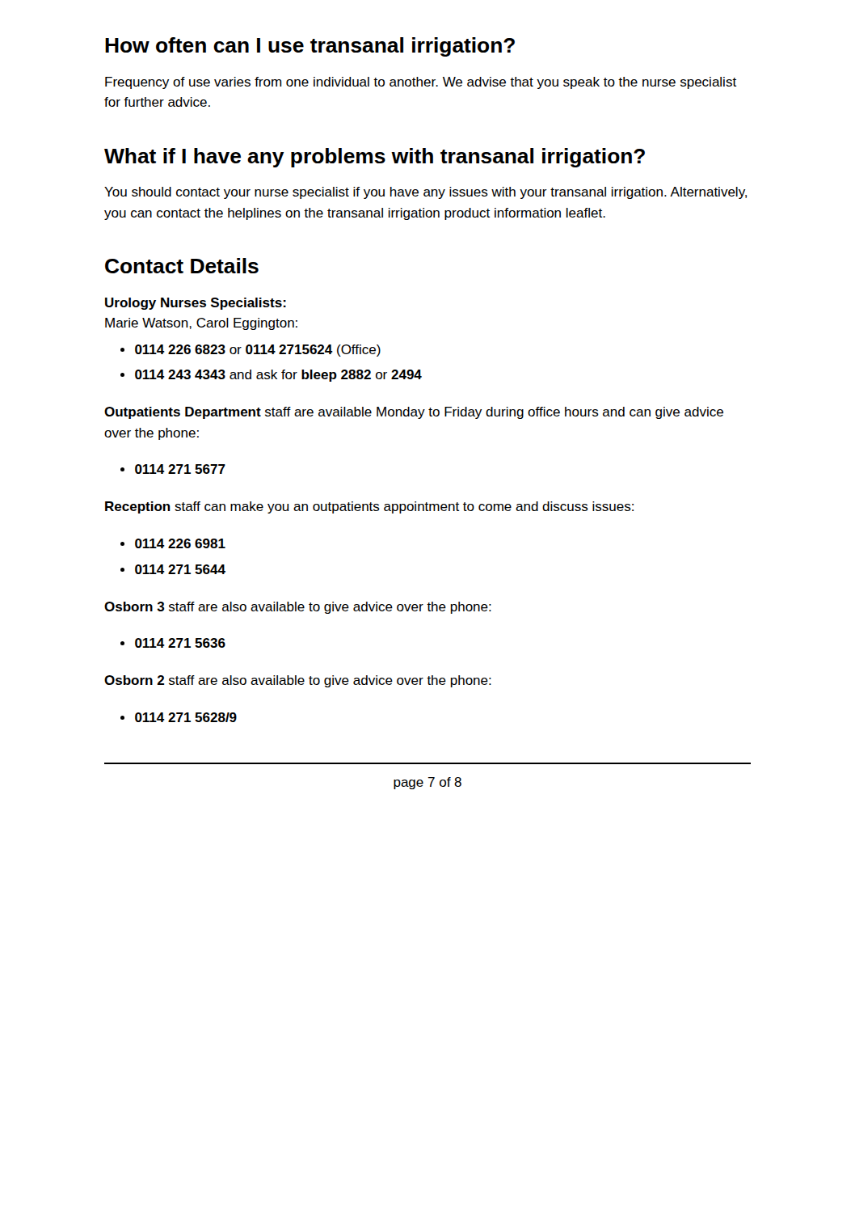How often can I use transanal irrigation?
Frequency of use varies from one individual to another. We advise that you speak to the nurse specialist for further advice.
What if I have any problems with transanal irrigation?
You should contact your nurse specialist if you have any issues with your transanal irrigation. Alternatively, you can contact the helplines on the transanal irrigation product information leaflet.
Contact Details
Urology Nurses Specialists:
Marie Watson, Carol Eggington:
0114 226 6823 or 0114 2715624 (Office)
0114 243 4343 and ask for bleep 2882 or 2494
Outpatients Department staff are available Monday to Friday during office hours and can give advice over the phone:
0114 271 5677
Reception staff can make you an outpatients appointment to come and discuss issues:
0114 226 6981
0114 271 5644
Osborn 3 staff are also available to give advice over the phone:
0114 271 5636
Osborn 2 staff are also available to give advice over the phone:
0114 271 5628/9
page 7 of 8